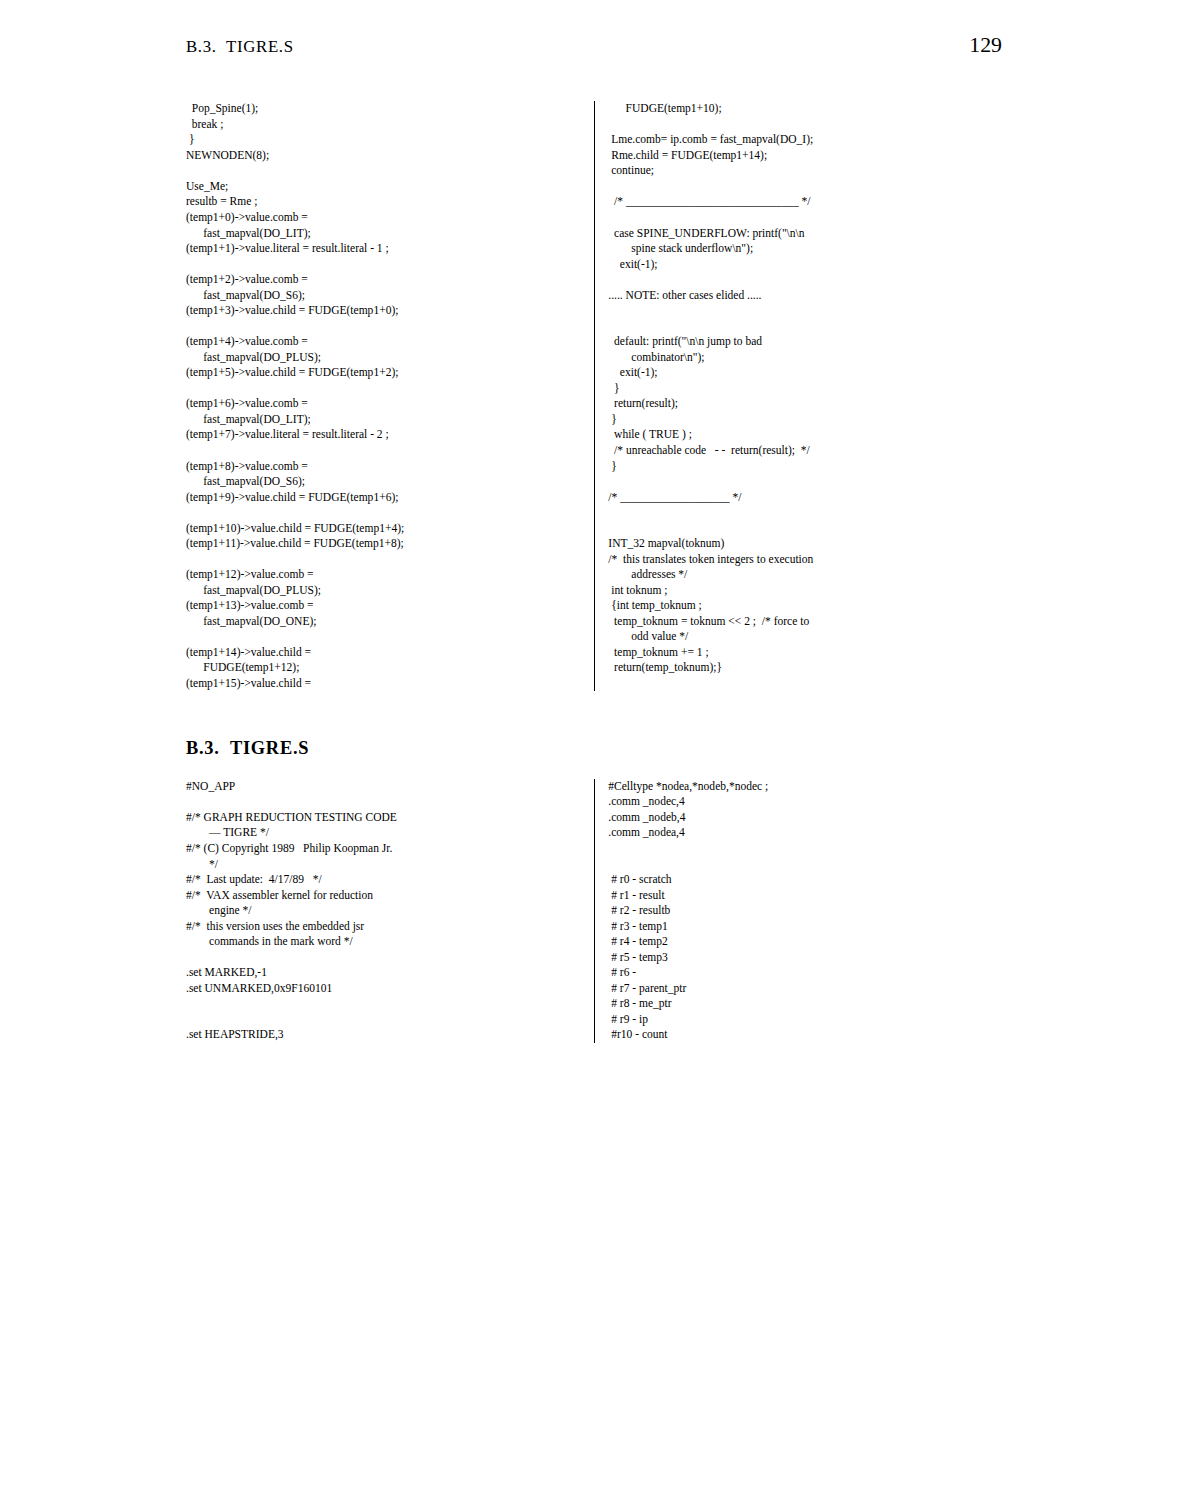B.3. TIGRE.S 129
  Pop_Spine(1);
  break ;
 }
NEWNODEN(8);

Use_Me;
resultb = Rme ;
(temp1+0)->value.comb =
      fast_mapval(DO_LIT);
(temp1+1)->value.literal = result.literal - 1 ;

(temp1+2)->value.comb =
      fast_mapval(DO_S6);
(temp1+3)->value.child = FUDGE(temp1+0);

(temp1+4)->value.comb =
      fast_mapval(DO_PLUS);
(temp1+5)->value.child = FUDGE(temp1+2);

(temp1+6)->value.comb =
      fast_mapval(DO_LIT);
(temp1+7)->value.literal = result.literal - 2 ;

(temp1+8)->value.comb =
      fast_mapval(DO_S6);
(temp1+9)->value.child = FUDGE(temp1+6);

(temp1+10)->value.child = FUDGE(temp1+4);
(temp1+11)->value.child = FUDGE(temp1+8);

(temp1+12)->value.comb =
      fast_mapval(DO_PLUS);
(temp1+13)->value.comb =
      fast_mapval(DO_ONE);

(temp1+14)->value.child =
      FUDGE(temp1+12);
(temp1+15)->value.child =
      FUDGE(temp1+10);

 Lme.comb= ip.comb = fast_mapval(DO_I);
 Rme.child = FUDGE(temp1+14);
 continue;

  /* ______________________________ */

  case SPINE_UNDERFLOW: printf("\n\n
        spine stack underflow\n");
    exit(-1);

..... NOTE: other cases elided .....


  default: printf("\n\n jump to bad
        combinator\n");
    exit(-1);
  }
  return(result);
 }
  while ( TRUE ) ;
  /* unreachable code   - -  return(result);  */
 }

/* ___________________ */


INT_32 mapval(toknum)
/*  this translates token integers to execution
        addresses */
 int toknum ;
 {int temp_toknum ;
  temp_toknum = toknum << 2 ;  /* force to
        odd value */
  temp_toknum += 1 ;
  return(temp_toknum);}
B.3. TIGRE.S
#NO_APP

#/* GRAPH REDUCTION TESTING CODE
        — TIGRE */
#/* (C) Copyright 1989   Philip Koopman Jr.
        */
#/*  Last update:  4/17/89   */
#/*  VAX assembler kernel for reduction
        engine */
#/*  this version uses the embedded jsr
        commands in the mark word */

.set MARKED,-1
.set UNMARKED,0x9F160101


.set HEAPSTRIDE,3
#Celltype *nodea,*nodeb,*nodec ;
.comm _nodec,4
.comm _nodeb,4
.comm _nodea,4


 # r0 - scratch
 # r1 - result
 # r2 - resultb
 # r3 - temp1
 # r4 - temp2
 # r5 - temp3
 # r6 -
 # r7 - parent_ptr
 # r8 - me_ptr
 # r9 - ip
 #r10 - count